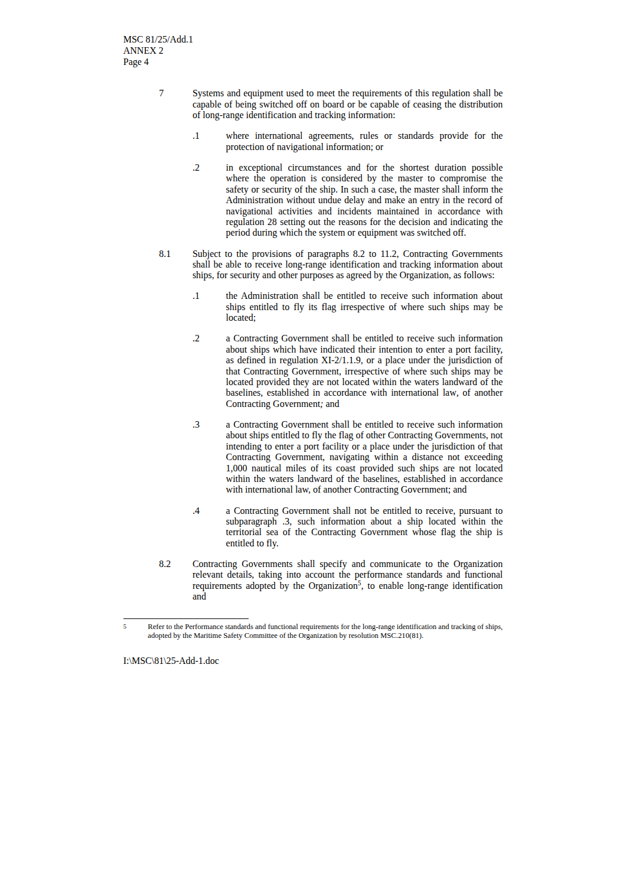MSC 81/25/Add.1
ANNEX 2
Page 4
7
Systems and equipment used to meet the requirements of this regulation shall be capable of being switched off on board or be capable of ceasing the distribution of long-range identification and tracking information:
.1
where international agreements, rules or standards provide for the protection of navigational information; or
.2
in exceptional circumstances and for the shortest duration possible where the operation is considered by the master to compromise the safety or security of the ship. In such a case, the master shall inform the Administration without undue delay and make an entry in the record of navigational activities and incidents maintained in accordance with regulation 28 setting out the reasons for the decision and indicating the period during which the system or equipment was switched off.
8.1
Subject to the provisions of paragraphs 8.2 to 11.2, Contracting Governments shall be able to receive long-range identification and tracking information about ships, for security and other purposes as agreed by the Organization, as follows:
.1
the Administration shall be entitled to receive such information about ships entitled to fly its flag irrespective of where such ships may be located;
.2
a Contracting Government shall be entitled to receive such information about ships which have indicated their intention to enter a port facility, as defined in regulation XI-2/1.1.9, or a place under the jurisdiction of that Contracting Government, irrespective of where such ships may be located provided they are not located within the waters landward of the baselines, established in accordance with international law, of another Contracting Government; and
.3
a Contracting Government shall be entitled to receive such information about ships entitled to fly the flag of other Contracting Governments, not intending to enter a port facility or a place under the jurisdiction of that Contracting Government, navigating within a distance not exceeding 1,000 nautical miles of its coast provided such ships are not located within the waters landward of the baselines, established in accordance with international law, of another Contracting Government; and
.4
a Contracting Government shall not be entitled to receive, pursuant to subparagraph .3, such information about a ship located within the territorial sea of the Contracting Government whose flag the ship is entitled to fly.
8.2
Contracting Governments shall specify and communicate to the Organization relevant details, taking into account the performance standards and functional requirements adopted by the Organization5, to enable long-range identification and
5
Refer to the Performance standards and functional requirements for the long-range identification and tracking of ships, adopted by the Maritime Safety Committee of the Organization by resolution MSC.210(81).
I:\MSC\81\25-Add-1.doc